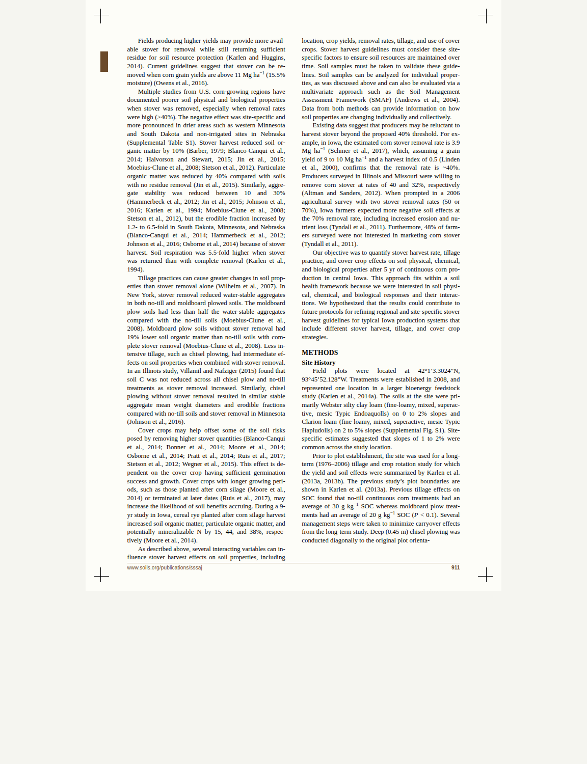Fields producing higher yields may provide more available stover for removal while still returning sufficient residue for soil resource protection (Karlen and Huggins, 2014). Current guidelines suggest that stover can be removed when corn grain yields are above 11 Mg ha−1 (15.5% moisture) (Owens et al., 2016).
Multiple studies from U.S. corn-growing regions have documented poorer soil physical and biological properties when stover was removed, especially when removal rates were high (>40%). The negative effect was site-specific and more pronounced in drier areas such as western Minnesota and South Dakota and non-irrigated sites in Nebraska (Supplemental Table S1). Stover harvest reduced soil organic matter by 10% (Barber, 1979; Blanco-Canqui et al., 2014; Halvorson and Stewart, 2015; Jin et al., 2015; Moebius-Clune et al., 2008; Stetson et al., 2012). Particulate organic matter was reduced by 40% compared with soils with no residue removal (Jin et al., 2015). Similarly, aggregate stability was reduced between 10 and 30% (Hammerbeck et al., 2012; Jin et al., 2015; Johnson et al., 2016; Karlen et al., 1994; Moebius-Clune et al., 2008; Stetson et al., 2012), but the erodible fraction increased by 1.2- to 6.5-fold in South Dakota, Minnesota, and Nebraska (Blanco-Canqui et al., 2014; Hammerbeck et al., 2012; Johnson et al., 2016; Osborne et al., 2014) because of stover harvest. Soil respiration was 5.5-fold higher when stover was returned than with complete removal (Karlen et al., 1994).
Tillage practices can cause greater changes in soil properties than stover removal alone (Wilhelm et al., 2007). In New York, stover removal reduced water-stable aggregates in both no-till and moldboard plowed soils. The moldboard plow soils had less than half the water-stable aggregates compared with the no-till soils (Moebius-Clune et al., 2008). Moldboard plow soils without stover removal had 19% lower soil organic matter than no-till soils with complete stover removal (Moebius-Clune et al., 2008). Less intensive tillage, such as chisel plowing, had intermediate effects on soil properties when combined with stover removal. In an Illinois study, Villamil and Nafziger (2015) found that soil C was not reduced across all chisel plow and no-till treatments as stover removal increased. Similarly, chisel plowing without stover removal resulted in similar stable aggregate mean weight diameters and erodible fractions compared with no-till soils and stover removal in Minnesota (Johnson et al., 2016).
Cover crops may help offset some of the soil risks posed by removing higher stover quantities (Blanco-Canqui et al., 2014; Bonner et al., 2014; Moore et al., 2014; Osborne et al., 2014; Pratt et al., 2014; Ruis et al., 2017; Stetson et al., 2012; Wegner et al., 2015). This effect is dependent on the cover crop having sufficient germination success and growth. Cover crops with longer growing periods, such as those planted after corn silage (Moore et al., 2014) or terminated at later dates (Ruis et al., 2017), may increase the likelihood of soil benefits accruing. During a 9-yr study in Iowa, cereal rye planted after corn silage harvest increased soil organic matter, particulate organic matter, and potentially mineralizable N by 15, 44, and 38%, respectively (Moore et al., 2014).
As described above, several interacting variables can influence stover harvest effects on soil properties, including location, crop yields, removal rates, tillage, and use of cover crops. Stover harvest guidelines must consider these site-specific factors to ensure soil resources are maintained over time. Soil samples must be taken to validate these guidelines. Soil samples can be analyzed for individual properties, as was discussed above and can also be evaluated via a multivariate approach such as the Soil Management Assessment Framework (SMAF) (Andrews et al., 2004). Data from both methods can provide information on how soil properties are changing individually and collectively.
Existing data suggest that producers may be reluctant to harvest stover beyond the proposed 40% threshold. For example, in Iowa, the estimated corn stover removal rate is 3.9 Mg ha−1 (Schmer et al., 2017), which, assuming a grain yield of 9 to 10 Mg ha−1 and a harvest index of 0.5 (Linden et al., 2000), confirms that the removal rate is ~40%. Producers surveyed in Illinois and Missouri were willing to remove corn stover at rates of 40 and 32%, respectively (Altman and Sanders, 2012). When prompted in a 2006 agricultural survey with two stover removal rates (50 or 70%), Iowa farmers expected more negative soil effects at the 70% removal rate, including increased erosion and nutrient loss (Tyndall et al., 2011). Furthermore, 48% of farmers surveyed were not interested in marketing corn stover (Tyndall et al., 2011).
Our objective was to quantify stover harvest rate, tillage practice, and cover crop effects on soil physical, chemical, and biological properties after 5 yr of continuous corn production in central Iowa. This approach fits within a soil health framework because we were interested in soil physical, chemical, and biological responses and their interactions. We hypothesized that the results could contribute to future protocols for refining regional and site-specific stover harvest guidelines for typical Iowa production systems that include different stover harvest, tillage, and cover crop strategies.
METHODS
Site History
Field plots were located at 42°1’3.3024”N, 93°45’52.128”W. Treatments were established in 2008, and represented one location in a larger bioenergy feedstock study (Karlen et al., 2014a). The soils at the site were primarily Webster silty clay loam (fine-loamy, mixed, superactive, mesic Typic Endoaquolls) on 0 to 2% slopes and Clarion loam (fine-loamy, mixed, superactive, mesic Typic Hapludolls) on 2 to 5% slopes (Supplemental Fig. S1). Site-specific estimates suggested that slopes of 1 to 2% were common across the study location.
Prior to plot establishment, the site was used for a long-term (1976–2006) tillage and crop rotation study for which the yield and soil effects were summarized by Karlen et al. (2013a, 2013b). The previous study’s plot boundaries are shown in Karlen et al. (2013a). Previous tillage effects on SOC found that no-till continuous corn treatments had an average of 30 g kg−1 SOC whereas moldboard plow treatments had an average of 20 g kg−1 SOC (P < 0.1). Several management steps were taken to minimize carryover effects from the long-term study. Deep (0.45 m) chisel plowing was conducted diagonally to the original plot orienta-
www.soils.org/publications/sssaj 911